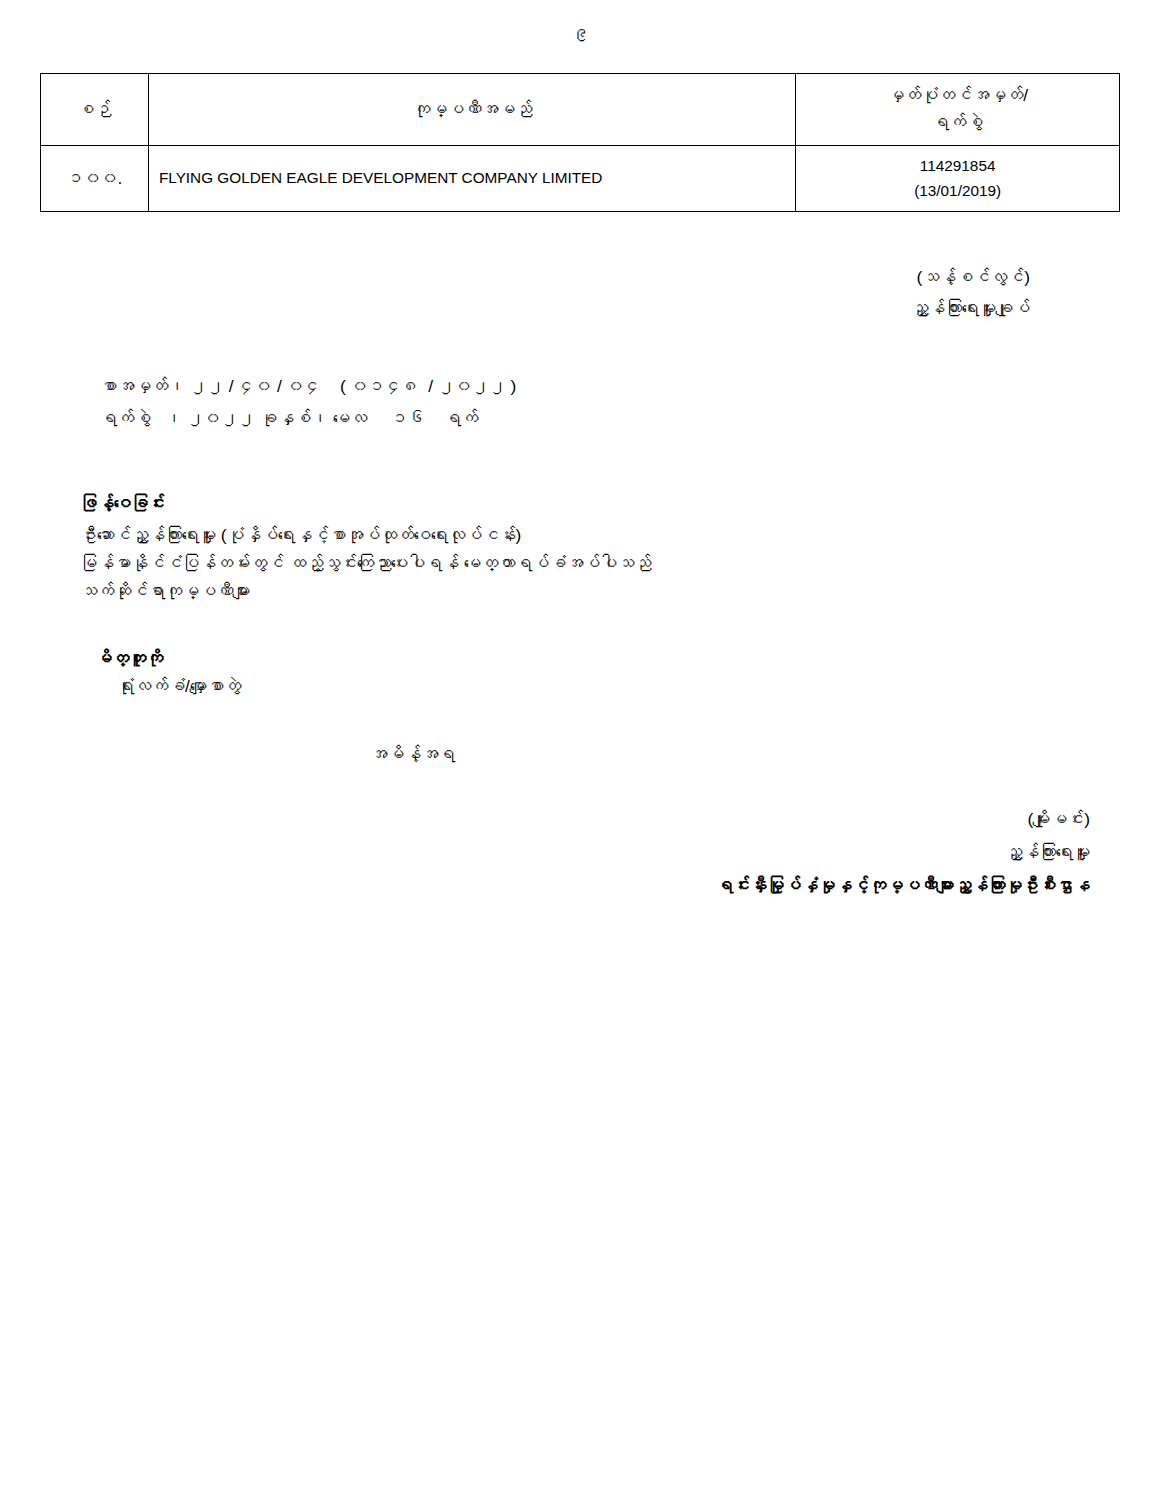၉
| စဉ် | ကုမ္ပဏီအမည် | မှတ်ပုံတင်အမှတ်/ ရက်စွဲ |
| --- | --- | --- |
| ၁၀၀. | FLYING GOLDEN EAGLE DEVELOPMENT COMPANY LIMITED | 114291854 (13/01/2019) |
(သန့်စင်လွင်)
ညွှန်ကြားရေးမှူးချုပ်
စာအမှတ်၊ ၂၂ / ၄၀ / ၀၄ ( ၀၁၄၈ / ၂၀၂၂ )
ရက်စွဲ ၊ ၂၀၂၂ ခုနှစ်၊ မေလ ၁၆ ရက်
ဖြန့်ဝေခြင်း
ဦးဆောင်ညွှန်ကြားရေးမှူး (ပုံနှိပ်ရေးနှင့်စာအုပ်ထုတ်ဝေရေးလုပ်ငန်း)
မြန်မာနိုင်ငံပြန်တမ်းတွင် ထည့်သွင်းကြေညာပေးပါရန် မေတ္တာရပ်ခံအပ်ပါသည်
သက်ဆိုင်ရာကုမ္ပဏီများ
မိတ္တူကို
ရုံးလက်ခံ/မျှောစာတွဲ
အမိန့်အရ
(မျိုးမင်း)
ညွှန်ကြားရေးမှူး
ရင်းနှီးမြှုပ်နှံမှုနှင့်ကုမ္ပဏီများညွှန်ကြားမှုဦးစီးဌာန